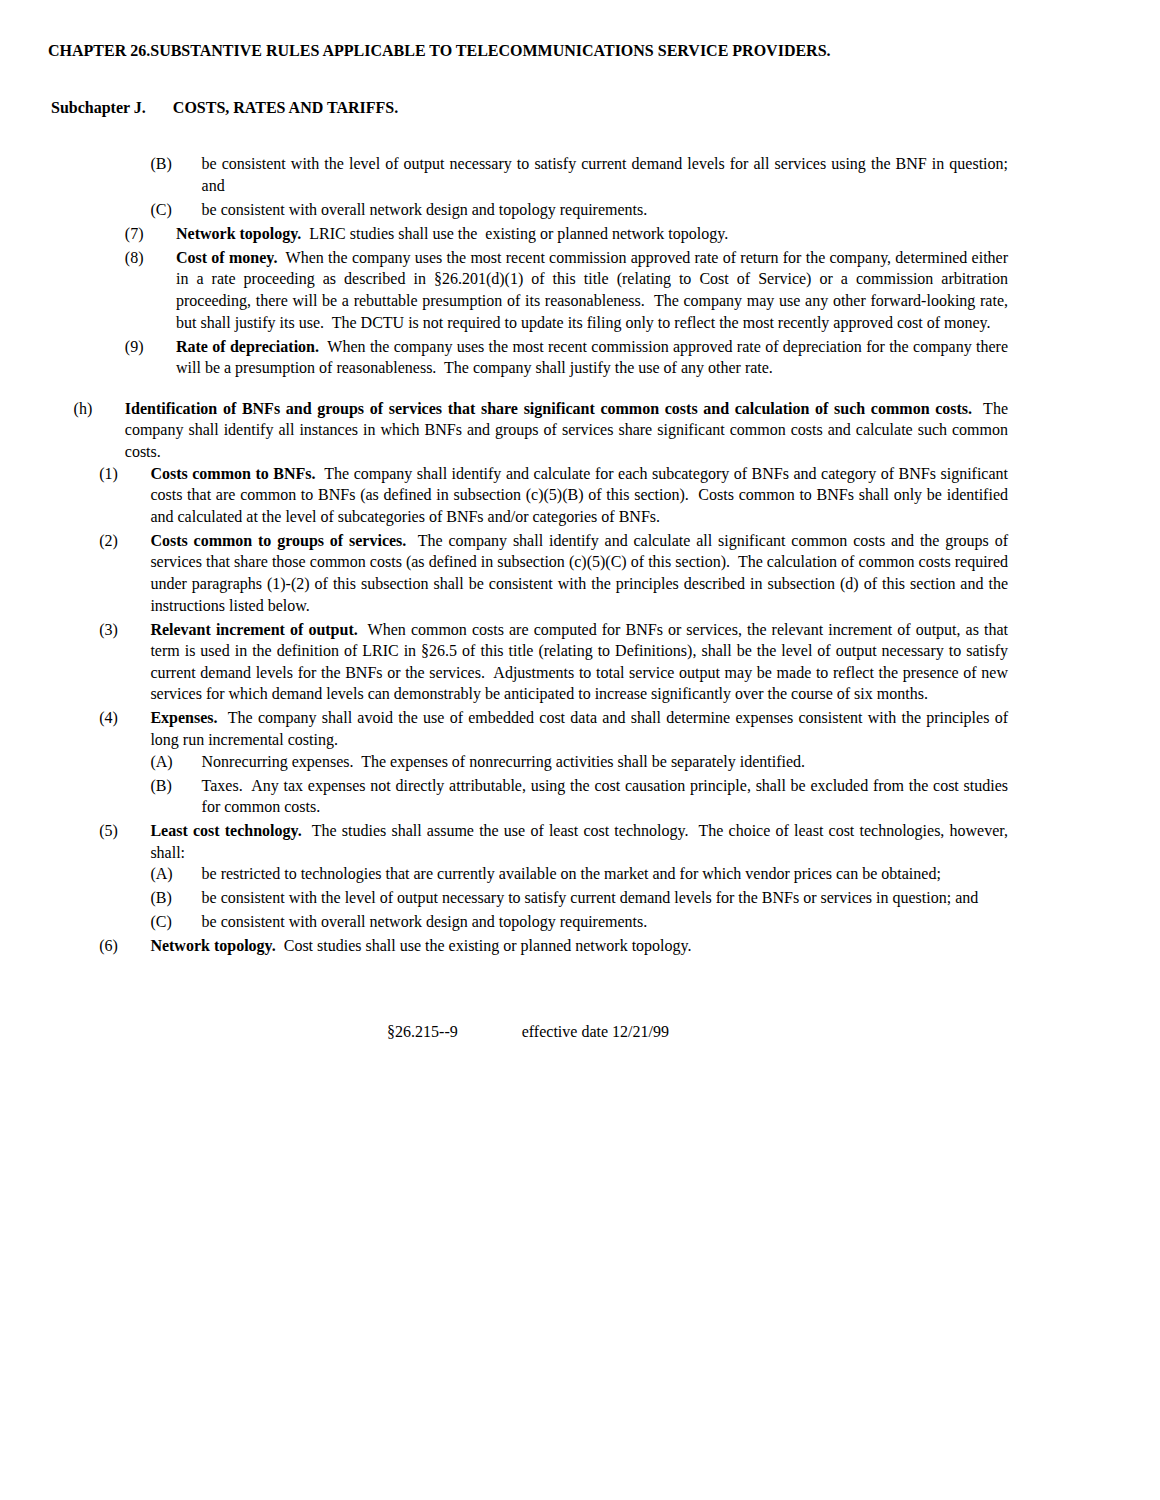| CHAPTER 26. | SUBSTANTIVE RULES APPLICABLE TO TELECOMMUNICATIONS SERVICE PROVIDERS. |
| Subchapter J. | COSTS, RATES AND TARIFFS. |
(B) be consistent with the level of output necessary to satisfy current demand levels for all services using the BNF in question; and
(C) be consistent with overall network design and topology requirements.
(7) Network topology. LRIC studies shall use the existing or planned network topology.
(8) Cost of money. When the company uses the most recent commission approved rate of return for the company, determined either in a rate proceeding as described in §26.201(d)(1) of this title (relating to Cost of Service) or a commission arbitration proceeding, there will be a rebuttable presumption of its reasonableness. The company may use any other forward-looking rate, but shall justify its use. The DCTU is not required to update its filing only to reflect the most recently approved cost of money.
(9) Rate of depreciation. When the company uses the most recent commission approved rate of depreciation for the company there will be a presumption of reasonableness. The company shall justify the use of any other rate.
(h) Identification of BNFs and groups of services that share significant common costs and calculation of such common costs. The company shall identify all instances in which BNFs and groups of services share significant common costs and calculate such common costs.
(1) Costs common to BNFs. The company shall identify and calculate for each subcategory of BNFs and category of BNFs significant costs that are common to BNFs (as defined in subsection (c)(5)(B) of this section). Costs common to BNFs shall only be identified and calculated at the level of subcategories of BNFs and/or categories of BNFs.
(2) Costs common to groups of services. The company shall identify and calculate all significant common costs and the groups of services that share those common costs (as defined in subsection (c)(5)(C) of this section). The calculation of common costs required under paragraphs (1)-(2) of this subsection shall be consistent with the principles described in subsection (d) of this section and the instructions listed below.
(3) Relevant increment of output. When common costs are computed for BNFs or services, the relevant increment of output, as that term is used in the definition of LRIC in §26.5 of this title (relating to Definitions), shall be the level of output necessary to satisfy current demand levels for the BNFs or the services. Adjustments to total service output may be made to reflect the presence of new services for which demand levels can demonstrably be anticipated to increase significantly over the course of six months.
(4) Expenses. The company shall avoid the use of embedded cost data and shall determine expenses consistent with the principles of long run incremental costing.
(A) Nonrecurring expenses. The expenses of nonrecurring activities shall be separately identified.
(B) Taxes. Any tax expenses not directly attributable, using the cost causation principle, shall be excluded from the cost studies for common costs.
(5) Least cost technology. The studies shall assume the use of least cost technology. The choice of least cost technologies, however, shall:
(A) be restricted to technologies that are currently available on the market and for which vendor prices can be obtained;
(B) be consistent with the level of output necessary to satisfy current demand levels for the BNFs or services in question; and
(C) be consistent with overall network design and topology requirements.
(6) Network topology. Cost studies shall use the existing or planned network topology.
§26.215--9 effective date 12/21/99